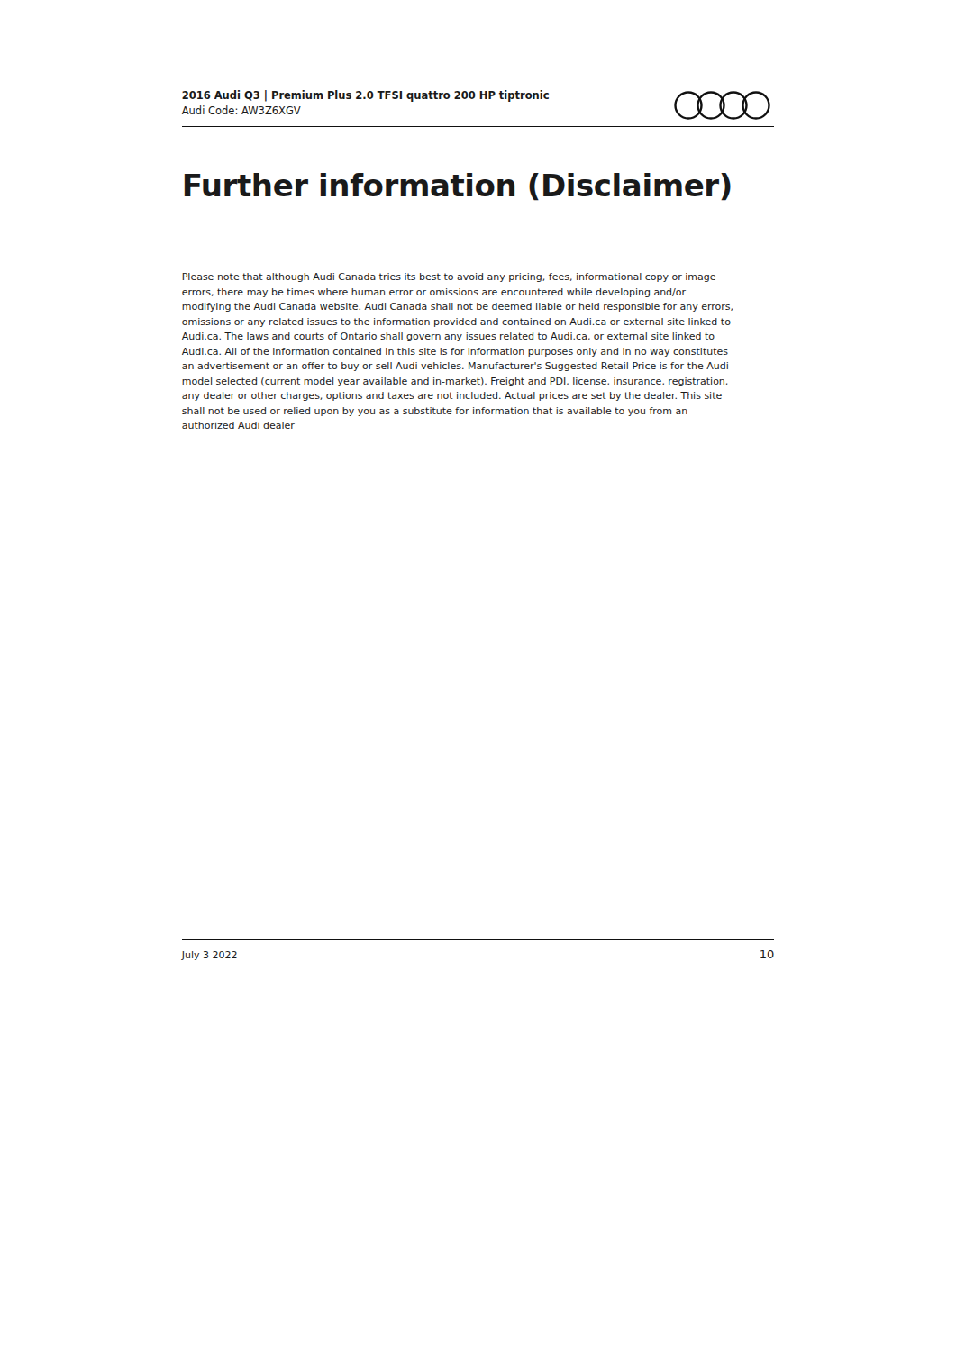2016 Audi Q3 | Premium Plus 2.0 TFSI quattro 200 HP tiptronic
Audi Code: AW3Z6XGV
Further information (Disclaimer)
Please note that although Audi Canada tries its best to avoid any pricing, fees, informational copy or image errors, there may be times where human error or omissions are encountered while developing and/or modifying the Audi Canada website. Audi Canada shall not be deemed liable or held responsible for any errors, omissions or any related issues to the information provided and contained on Audi.ca or external site linked to Audi.ca. The laws and courts of Ontario shall govern any issues related to Audi.ca, or external site linked to Audi.ca. All of the information contained in this site is for information purposes only and in no way constitutes an advertisement or an offer to buy or sell Audi vehicles. Manufacturer's Suggested Retail Price is for the Audi model selected (current model year available and in-market). Freight and PDI, license, insurance, registration, any dealer or other charges, options and taxes are not included. Actual prices are set by the dealer. This site shall not be used or relied upon by you as a substitute for information that is available to you from an authorized Audi dealer
July 3 2022
10